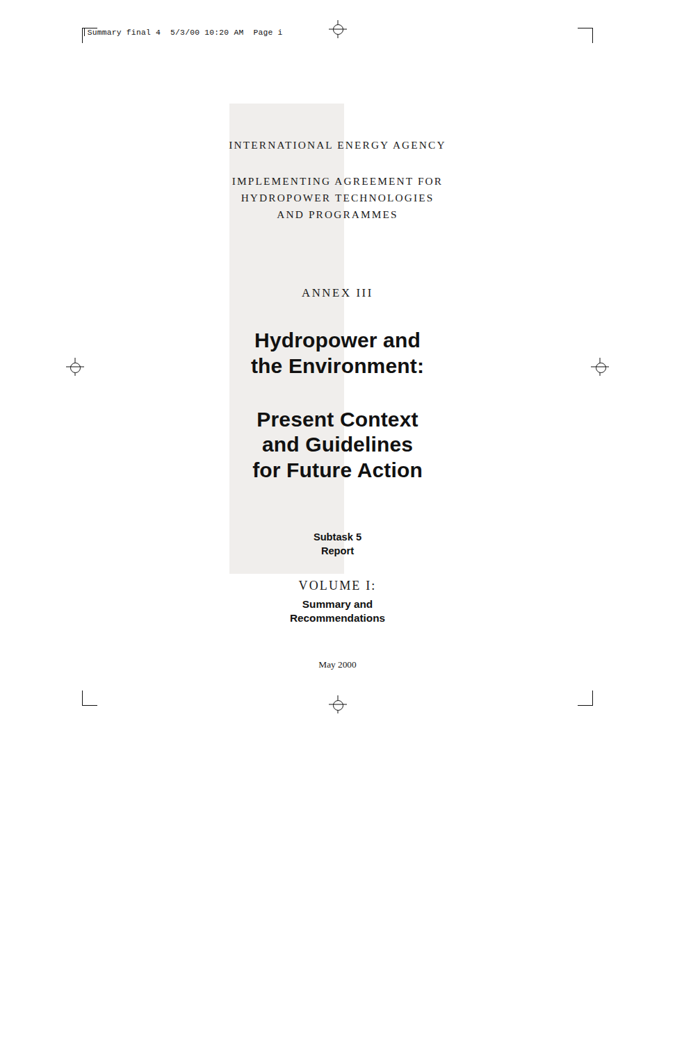Summary final 4 5/3/00 10:20 AM Page i
International Energy Agency
Implementing Agreement for
Hydropower Technologies
and Programmes
Annex III
Hydropower and
the Environment: Present Context
and Guidelines
for Future Action
Subtask 5
Report
Volume I:
Summary and
Recommendations
May 2000